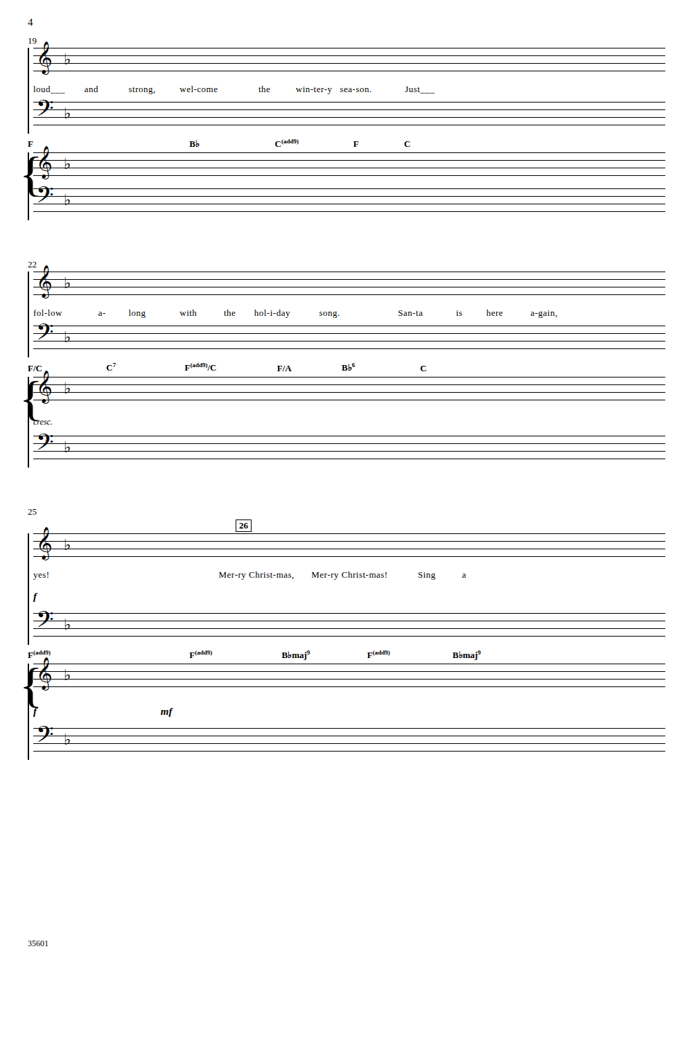4
19
𝄞 ♭
loud___ and strong, wel‑come the win‑ter‑y sea‑son. Just___
𝄢 ♭
F B♭ C(add9) F C
{
𝄞 ♭
𝄢 ♭
22
𝄞 ♭
fol‑low a‑ long with the hol‑i‑day song. San‑ta is here a‑gain,
𝄢 ♭
F/C C7 F(add9)/C F/A B♭6 C
{
𝄞 ♭
cresc.
𝄢 ♭
25
26
𝄞 ♭
yes! Mer‑ry Christ‑mas, Mer‑ry Christ‑mas! Sing a
f
𝄢 ♭
F(add9) F(add9) B♭maj9 F(add9) B♭maj9
{
𝄞 ♭
f mf
𝄢 ♭
35601
Preview watermark repeated across page: PREVIEW. Preview Only. Legal Use Requires Purchase.